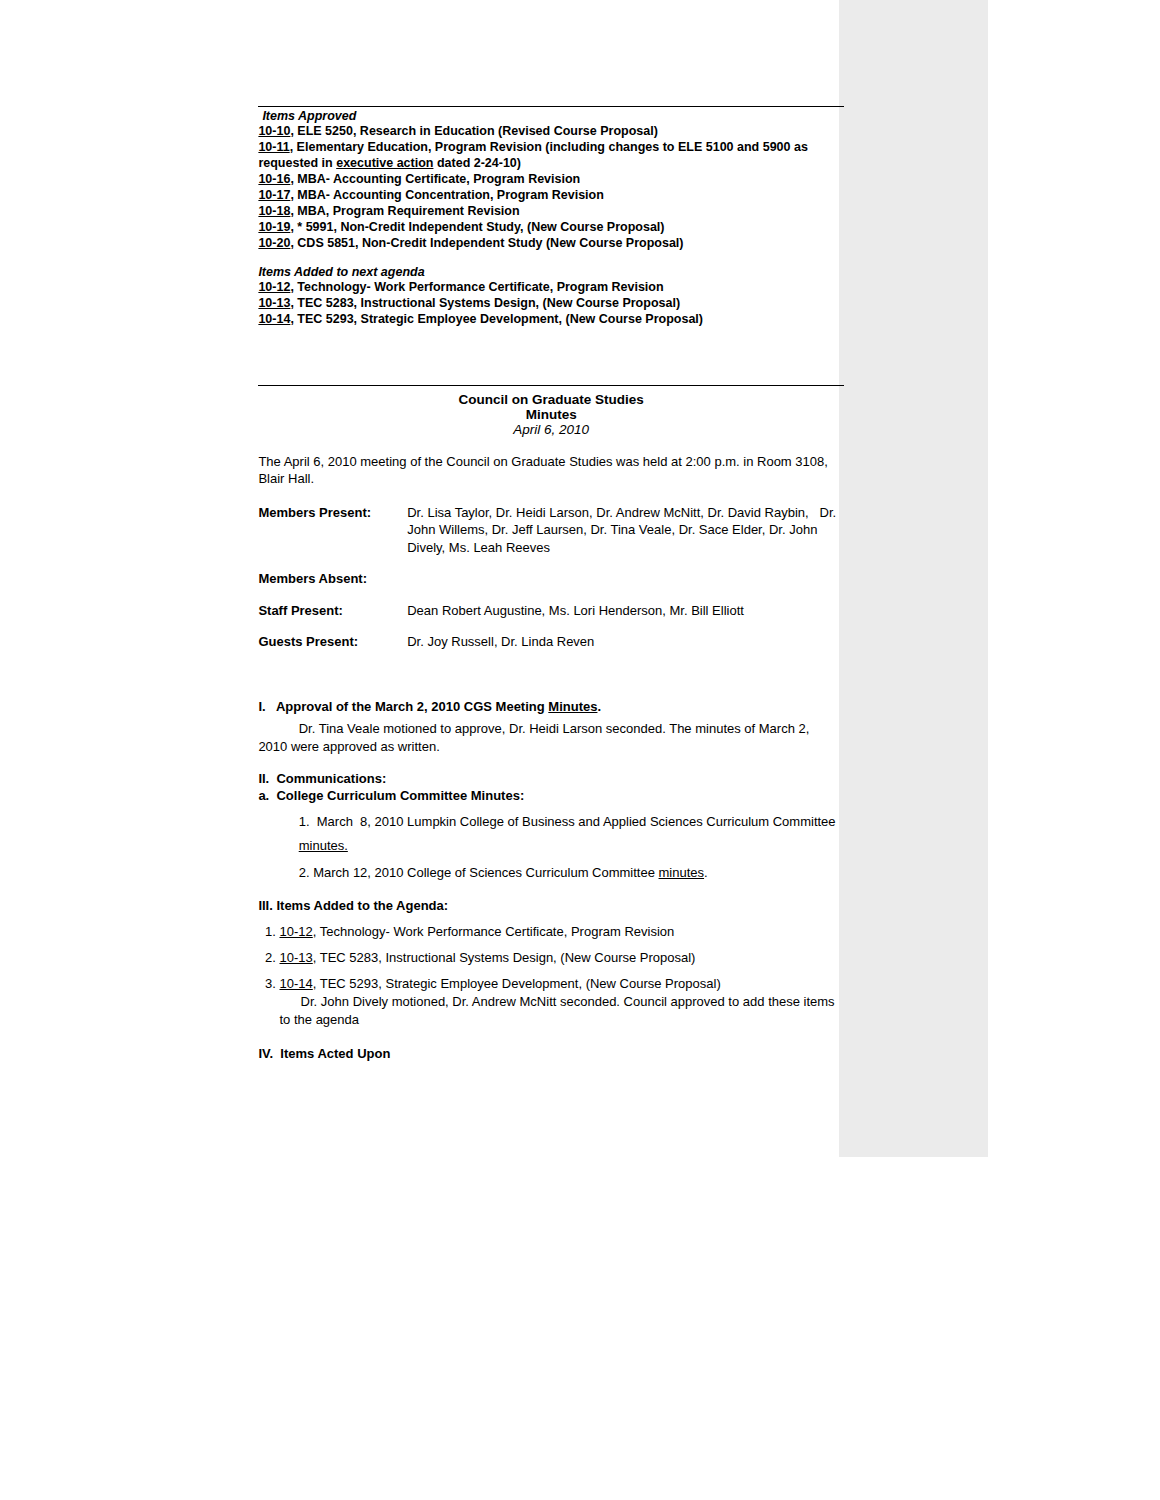Items Approved
10-10, ELE 5250, Research in Education (Revised Course Proposal)
10-11, Elementary Education, Program Revision (including changes to ELE 5100 and 5900 as requested in executive action dated 2-24-10)
10-16, MBA- Accounting Certificate, Program Revision
10-17, MBA- Accounting Concentration, Program Revision
10-18, MBA, Program Requirement Revision
10-19, * 5991, Non-Credit Independent Study, (New Course Proposal)
10-20, CDS 5851, Non-Credit Independent Study (New Course Proposal)
Items Added to next agenda
10-12, Technology- Work Performance Certificate, Program Revision
10-13, TEC 5283, Instructional Systems Design, (New Course Proposal)
10-14, TEC 5293, Strategic Employee Development, (New Course Proposal)
Council on Graduate Studies
Minutes
April 6, 2010
The April 6, 2010 meeting of the Council on Graduate Studies was held at 2:00 p.m. in Room 3108, Blair Hall.
| Members Present: | Dr. Lisa Taylor, Dr. Heidi Larson, Dr. Andrew McNitt, Dr. David Raybin, Dr. John Willems, Dr. Jeff Laursen, Dr. Tina Veale, Dr. Sace Elder, Dr. John Dively, Ms. Leah Reeves |
| Members Absent: | |
| Staff Present: | Dean Robert Augustine, Ms. Lori Henderson, Mr. Bill Elliott |
| Guests Present: | Dr. Joy Russell, Dr. Linda Reven |
I. Approval of the March 2, 2010 CGS Meeting Minutes.
Dr. Tina Veale motioned to approve, Dr. Heidi Larson seconded. The minutes of March 2,
2010 were approved as written.
II. Communications:
a. College Curriculum Committee Minutes:
1. March 8, 2010 Lumpkin College of Business and Applied Sciences Curriculum Committee
minutes.
2. March 12, 2010 College of Sciences Curriculum Committee minutes.
III. Items Added to the Agenda:
10-12, Technology- Work Performance Certificate, Program Revision
10-13, TEC 5283, Instructional Systems Design, (New Course Proposal)
10-14, TEC 5293, Strategic Employee Development, (New Course Proposal)
Dr. John Dively motioned, Dr. Andrew McNitt seconded. Council approved to add these items to the agenda
IV. Items Acted Upon